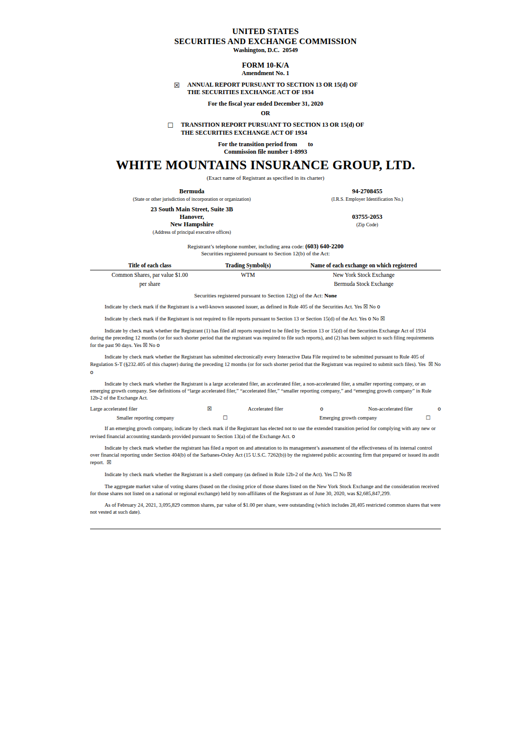UNITED STATES
SECURITIES AND EXCHANGE COMMISSION
Washington, D.C. 20549
FORM 10-K/A
Amendment No. 1
☒
ANNUAL REPORT PURSUANT TO SECTION 13 OR 15(d) OF
THE SECURITIES EXCHANGE ACT OF 1934
For the fiscal year ended December 31, 2020
OR
☐
TRANSITION REPORT PURSUANT TO SECTION 13 OR 15(d) OF
THE SECURITIES EXCHANGE ACT OF 1934
For the transition period from to
Commission file number 1-8993
WHITE MOUNTAINS INSURANCE GROUP, LTD.
(Exact name of Registrant as specified in its charter)
| Bermuda | 94-2708455 |
| (State or other jurisdiction of incorporation or organization) | (I.R.S. Employer Identification No.) |
| 23 South Main Street, Suite 3B | |
| Hanover, | 03755-2053 |
| New Hampshire | (Zip Code) |
| (Address of principal executive offices) | |
Registrant’s telephone number, including area code: (603) 640-2200
Securities registered pursuant to Section 12(b) of the Act:
| Title of each class | Trading Symbol(s) | Name of each exchange on which registered |
| --- | --- | --- |
| Common Shares, par value $1.00 | WTM | New York Stock Exchange |
| per share | | Bermuda Stock Exchange |
Securities registered pursuant to Section 12(g) of the Act: None
Indicate by check mark if the Registrant is a well-known seasoned issuer, as defined in Rule 405 of the Securities Act. Yes ☒ No o
Indicate by check mark if the Registrant is not required to file reports pursuant to Section 13 or Section 15(d) of the Act. Yes o No ☒
Indicate by check mark whether the Registrant (1) has filed all reports required to be filed by Section 13 or 15(d) of the Securities Exchange Act of 1934 during the preceding 12 months (or for such shorter period that the registrant was required to file such reports), and (2) has been subject to such filing requirements for the past 90 days. Yes ☒ No o
Indicate by check mark whether the Registrant has submitted electronically every Interactive Data File required to be submitted pursuant to Rule 405 of Regulation S-T (§232.405 of this chapter) during the preceding 12 months (or for such shorter period that the Registrant was required to submit such files). Yes ☒ No o
Indicate by check mark whether the Registrant is a large accelerated filer, an accelerated filer, a non-accelerated filer, a smaller reporting company, or an emerging growth company. See definitions of “large accelerated filer,” “accelerated filer,” “smaller reporting company,” and “emerging growth company” in Rule 12b-2 of the Exchange Act.
Large accelerated filer
☒
Accelerated filer
o
Non-accelerated filer
o
Smaller reporting company
☐
Emerging growth company
☐
If an emerging growth company, indicate by check mark if the Registrant has elected not to use the extended transition period for complying with any new or revised financial accounting standards provided pursuant to Section 13(a) of the Exchange Act. o
Indicate by check mark whether the registrant has filed a report on and attestation to its management’s assessment of the effectiveness of its internal control over financial reporting under Section 404(b) of the Sarbanes-Oxley Act (15 U.S.C. 7262(b)) by the registered public accounting firm that prepared or issued its audit report. ☒
Indicate by check mark whether the Registrant is a shell company (as defined in Rule 12b-2 of the Act). Yes ☐ No ☒
The aggregate market value of voting shares (based on the closing price of those shares listed on the New York Stock Exchange and the consideration received for those shares not listed on a national or regional exchange) held by non-affiliates of the Registrant as of June 30, 2020, was $2,685,847,299.
As of February 24, 2021, 3,095,829 common shares, par value of $1.00 per share, were outstanding (which includes 28,405 restricted common shares that were not vested at such date).